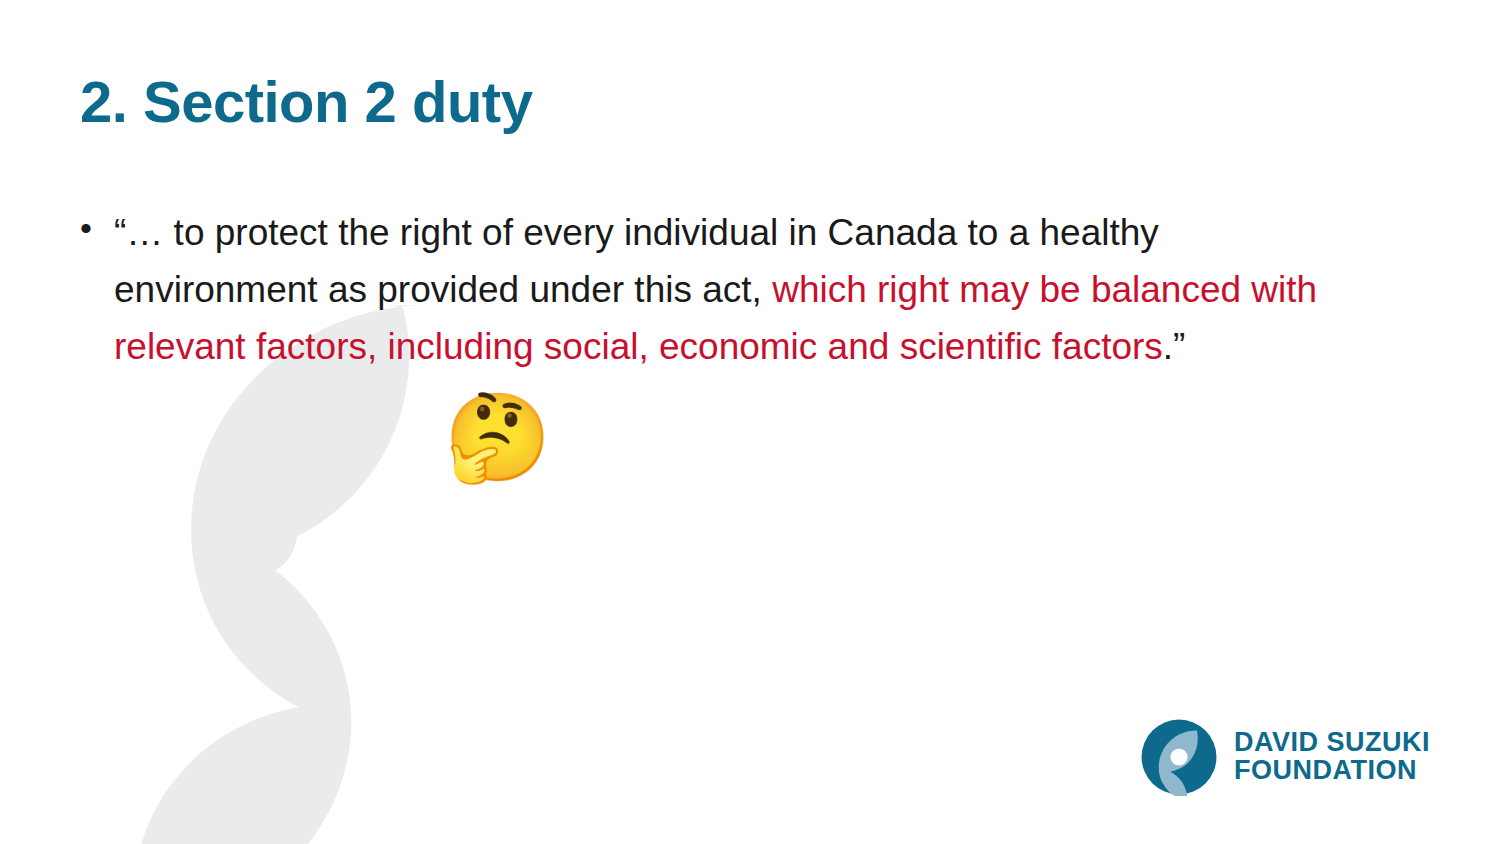2. Section 2 duty
“… to protect the right of every individual in Canada to a healthy environment as provided under this act, which right may be balanced with relevant factors, including social, economic and scientific factors.” 🤔
DAVID SUZUKI FOUNDATION